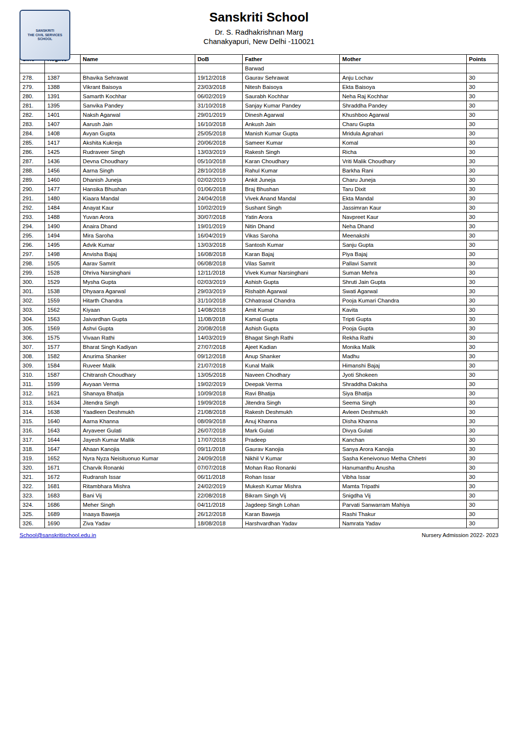SANSKRITI
THE CIVIL SERVICES SCHOOL
Sanskriti School
Dr. S. Radhakrishnan Marg
Chanakyapuri, New Delhi -110021
| Slno | Reg.No | Name | DoB | Father | Mother | Points |
| --- | --- | --- | --- | --- | --- | --- |
| | | | | Barwad | | |
| 278. | 1387 | Bhavika Sehrawat | 19/12/2018 | Gaurav Sehrawat | Anju Lochav | 30 |
| 279. | 1388 | Vikrant Baisoya | 23/03/2018 | Nitesh Baisoya | Ekta Baisoya | 30 |
| 280. | 1391 | Samarth Kochhar | 06/02/2019 | Saurabh Kochhar | Neha Raj Kochhar | 30 |
| 281. | 1395 | Sanvika Pandey | 31/10/2018 | Sanjay Kumar Pandey | Shraddha Pandey | 30 |
| 282. | 1401 | Naksh Agarwal | 29/01/2019 | Dinesh Agarwal | Khushboo Agarwal | 30 |
| 283. | 1407 | Aarush Jain | 16/10/2018 | Ankush Jain | Charu Gupta | 30 |
| 284. | 1408 | Avyan Gupta | 25/05/2018 | Manish Kumar Gupta | Mridula Agrahari | 30 |
| 285. | 1417 | Akshita Kukreja | 20/06/2018 | Sameer Kumar | Komal | 30 |
| 286. | 1425 | Rudraveer Singh | 13/03/2019 | Rakesh Singh | Richa | 30 |
| 287. | 1436 | Devna Choudhary | 05/10/2018 | Karan Choudhary | Vriti Malik Choudhary | 30 |
| 288. | 1456 | Aarna Singh | 28/10/2018 | Rahul Kumar | Barkha Rani | 30 |
| 289. | 1460 | Dhanish Juneja | 02/02/2019 | Ankit Juneja | Charu Juneja | 30 |
| 290. | 1477 | Hansika Bhushan | 01/06/2018 | Braj Bhushan | Taru Dixit | 30 |
| 291. | 1480 | Kiaara Mandal | 24/04/2018 | Vivek Anand Mandal | Ekta Mandal | 30 |
| 292. | 1484 | Anayat Kaur | 10/02/2019 | Sushant Singh | Jassimran Kaur | 30 |
| 293. | 1488 | Yuvan Arora | 30/07/2018 | Yatin Arora | Navpreet Kaur | 30 |
| 294. | 1490 | Anaira Dhand | 19/01/2019 | Nitin Dhand | Neha Dhand | 30 |
| 295. | 1494 | Mira Saroha | 16/04/2019 | Vikas Saroha | Meenakshi | 30 |
| 296. | 1495 | Advik Kumar | 13/03/2018 | Santosh Kumar | Sanju Gupta | 30 |
| 297. | 1498 | Anvisha Bajaj | 16/08/2018 | Karan Bajaj | Piya Bajaj | 30 |
| 298. | 1505 | Aarav Samrit | 06/08/2018 | Vilas Samrit | Pallavi Samrit | 30 |
| 299. | 1528 | Dhriva Narsinghani | 12/11/2018 | Vivek Kumar Narsinghani | Suman Mehra | 30 |
| 300. | 1529 | Mysha Gupta | 02/03/2019 | Ashish Gupta | Shruti Jain Gupta | 30 |
| 301. | 1538 | Dhyaara Agarwal | 29/03/2019 | Rishabh Agarwal | Swati Agarwal | 30 |
| 302. | 1559 | Hitarth Chandra | 31/10/2018 | Chhatrasal Chandra | Pooja Kumari Chandra | 30 |
| 303. | 1562 | Kiyaan | 14/08/2018 | Amit Kumar | Kavita | 30 |
| 304. | 1563 | Jaivardhan Gupta | 11/08/2018 | Kamal Gupta | Tripti Gupta | 30 |
| 305. | 1569 | Ashvi Gupta | 20/08/2018 | Ashish Gupta | Pooja Gupta | 30 |
| 306. | 1575 | Vivaan Rathi | 14/03/2019 | Bhagat Singh Rathi | Rekha Rathi | 30 |
| 307. | 1577 | Bharat Singh Kadiyan | 27/07/2018 | Ajeet Kadian | Monika Malik | 30 |
| 308. | 1582 | Anurima Shanker | 09/12/2018 | Anup Shanker | Madhu | 30 |
| 309. | 1584 | Ruveer Malik | 21/07/2018 | Kunal Malik | Himanshi Bajaj | 30 |
| 310. | 1587 | Chitransh Choudhary | 13/05/2018 | Naveen Chodhary | Jyoti Shokeen | 30 |
| 311. | 1599 | Avyaan Verma | 19/02/2019 | Deepak Verma | Shraddha Daksha | 30 |
| 312. | 1621 | Shanaya Bhatija | 10/09/2018 | Ravi Bhatija | Siya Bhatija | 30 |
| 313. | 1634 | Jitendra Singh | 19/09/2018 | Jitendra Singh | Seema Singh | 30 |
| 314. | 1638 | Yaadleen Deshmukh | 21/08/2018 | Rakesh Deshmukh | Avleen Deshmukh | 30 |
| 315. | 1640 | Aarna Khanna | 08/09/2018 | Anuj Khanna | Disha Khanna | 30 |
| 316. | 1643 | Aryaveer Gulati | 26/07/2018 | Mark Gulati | Divya Gulati | 30 |
| 317. | 1644 | Jayesh Kumar Mallik | 17/07/2018 | Pradeep | Kanchan | 30 |
| 318. | 1647 | Ahaan Kanojia | 09/11/2018 | Gaurav Kanojia | Sanya Arora Kanojia | 30 |
| 319. | 1652 | Nyra Nyza Neisituonuo Kumar | 24/09/2018 | Nikhil V Kumar | Sasha Keneivonuo Metha Chhetri | 30 |
| 320. | 1671 | Charvik Ronanki | 07/07/2018 | Mohan Rao Ronanki | Hanumanthu Anusha | 30 |
| 321. | 1672 | Rudransh Issar | 06/11/2018 | Rohan Issar | Vibha Issar | 30 |
| 322. | 1681 | Ritambhara Mishra | 24/02/2019 | Mukesh Kumar Mishra | Mamta Tripathi | 30 |
| 323. | 1683 | Bani Vij | 22/08/2018 | Bikram Singh Vij | Snigdha Vij | 30 |
| 324. | 1686 | Meher Singh | 04/11/2018 | Jagdeep Singh Lohan | Parvati Sanwarram Mahiya | 30 |
| 325. | 1689 | Inaaya Baweja | 26/12/2018 | Karan Baweja | Rashi Thakur | 30 |
| 326. | 1690 | Ziva Yadav | 18/08/2018 | Harshvardhan Yadav | Namrata Yadav | 30 |
School@sanskritischool.edu.in Nursery Admission 2022- 2023